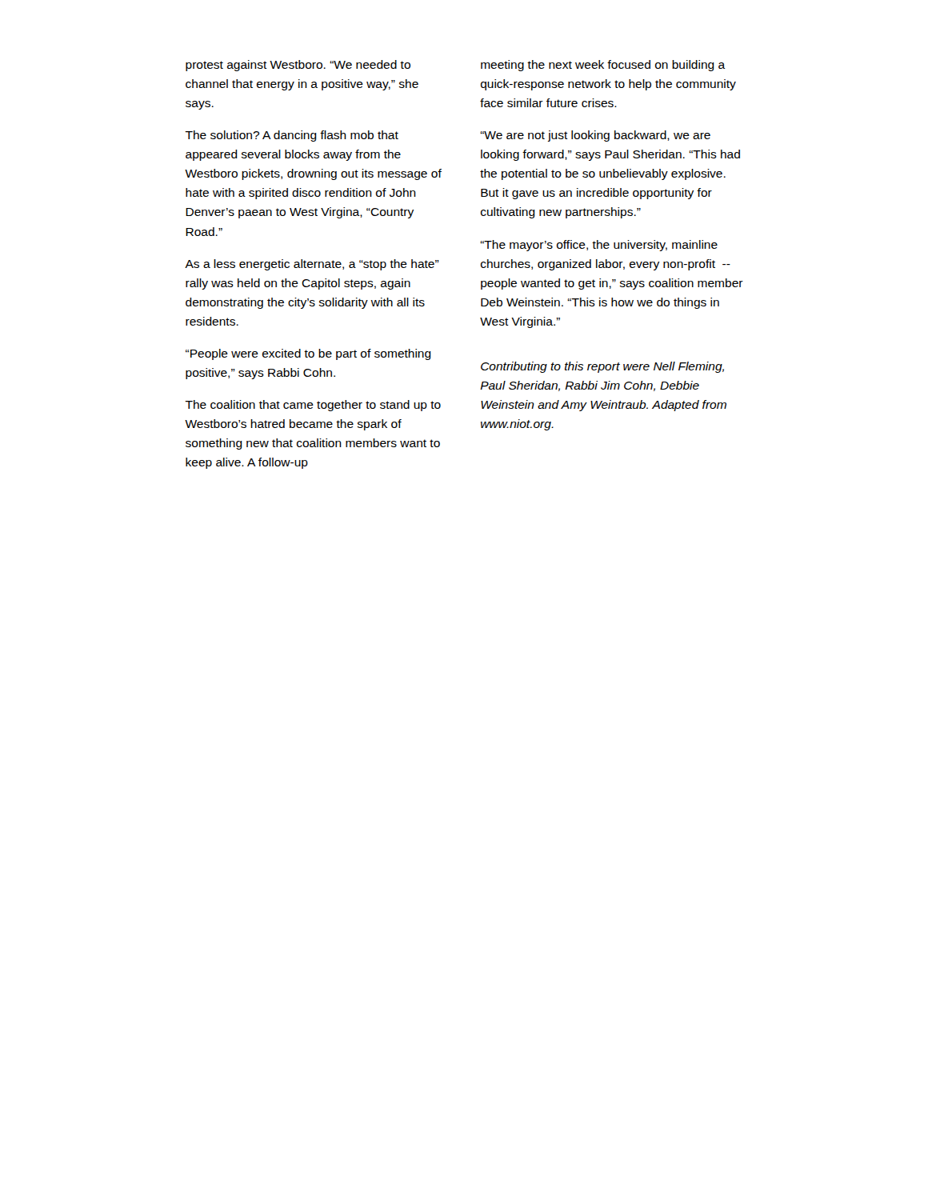protest against Westboro. “We needed to channel that energy in a positive way,” she says.
The solution? A dancing flash mob that appeared several blocks away from the Westboro pickets, drowning out its message of hate with a spirited disco rendition of John Denver’s paean to West Virgina, “Country Road.”
As a less energetic alternate, a “stop the hate” rally was held on the Capitol steps, again demonstrating the city’s solidarity with all its residents.
“People were excited to be part of something positive,” says Rabbi Cohn.
The coalition that came together to stand up to Westboro’s hatred became the spark of something new that coalition members want to keep alive. A follow-up
meeting the next week focused on building a quick-response network to help the community face similar future crises.
“We are not just looking backward, we are looking forward,” says Paul Sheridan. “This had the potential to be so unbelievably explosive. But it gave us an incredible opportunity for cultivating new partnerships.”
“The mayor’s office, the university, mainline churches, organized labor, every non-profit -- people wanted to get in,” says coalition member Deb Weinstein. “This is how we do things in West Virginia.”
Contributing to this report were Nell Fleming, Paul Sheridan, Rabbi Jim Cohn, Debbie Weinstein and Amy Weintraub. Adapted from www.niot.org.